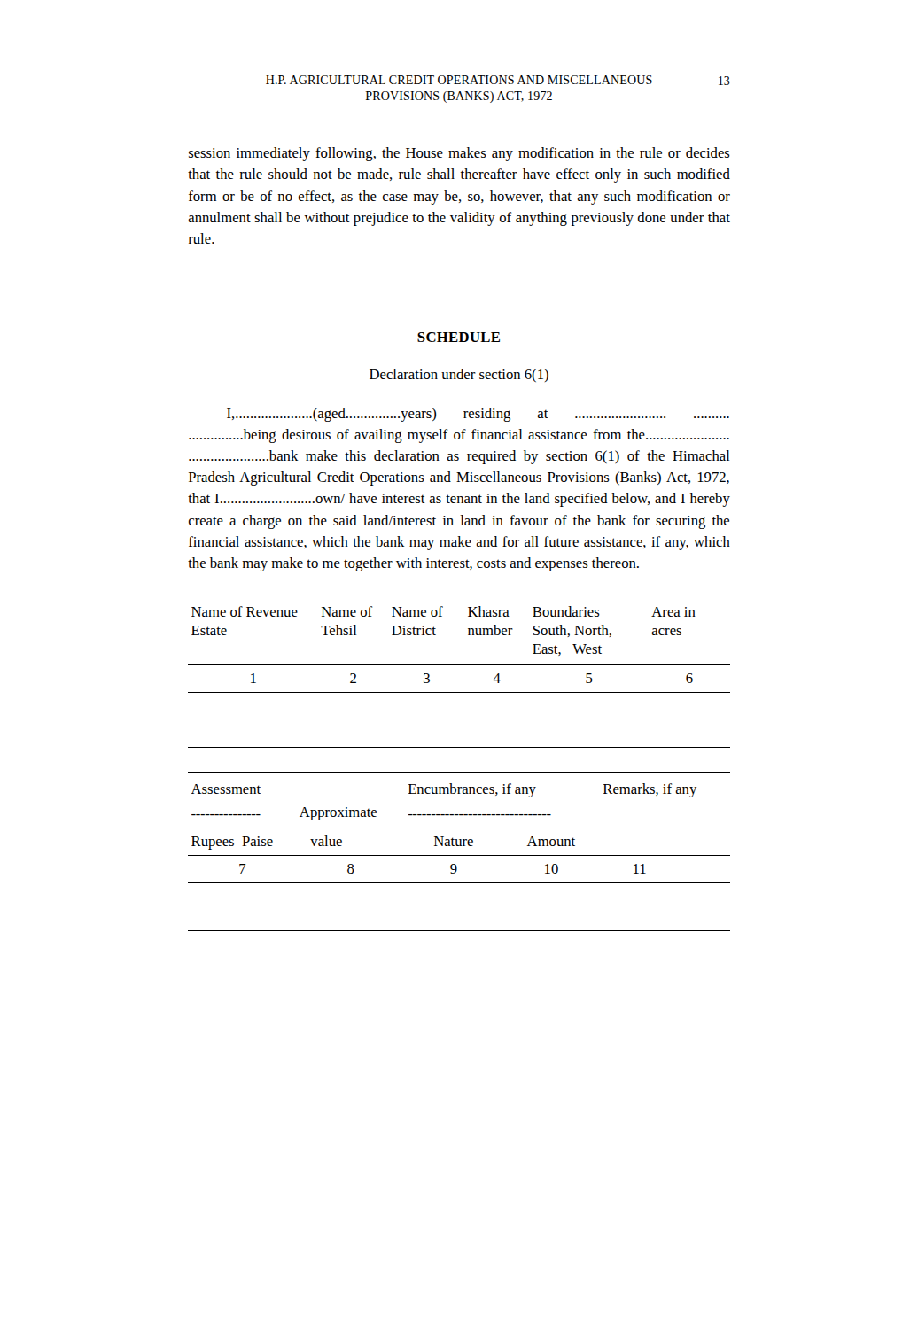H.P. AGRICULTURAL CREDIT OPERATIONS AND MISCELLANEOUS
PROVISIONS (BANKS) ACT, 1972
13
session immediately following, the House makes any modification in the rule or decides that the rule should not be made, rule shall thereafter have effect only in such modified form or be of no effect, as the case may be, so, however, that any such modification or annulment shall be without prejudice to the validity of anything previously done under that rule.
SCHEDULE
Declaration under section 6(1)
I,.....................(aged...............years) residing at ......................... .......... ...............being desirous of availing myself of financial assistance from the....................... ......................bank make this declaration as required by section 6(1) of the Himachal Pradesh Agricultural Credit Operations and Miscellaneous Provisions (Banks) Act, 1972, that I..........................own/ have interest as tenant in the land specified below, and I hereby create a charge on the said land/interest in land in favour of the bank for securing the financial assistance, which the bank may make and for all future assistance, if any, which the bank may make to me together with interest, costs and expenses thereon.
| Name of Revenue Estate | Name of Tehsil | Name of District | Khasra number | Boundaries South, North, East, West | Area in acres |
| 1 | 2 | 3 | 4 | 5 | 6 |
| Assessment | Encumbrances, if any | Remarks, if any |
| --------------- | Approximate | ------------------------------- | |
| Rupees Paise | value | Nature | Amount | |
| 7 | 8 | 9 | 10 | 11 |